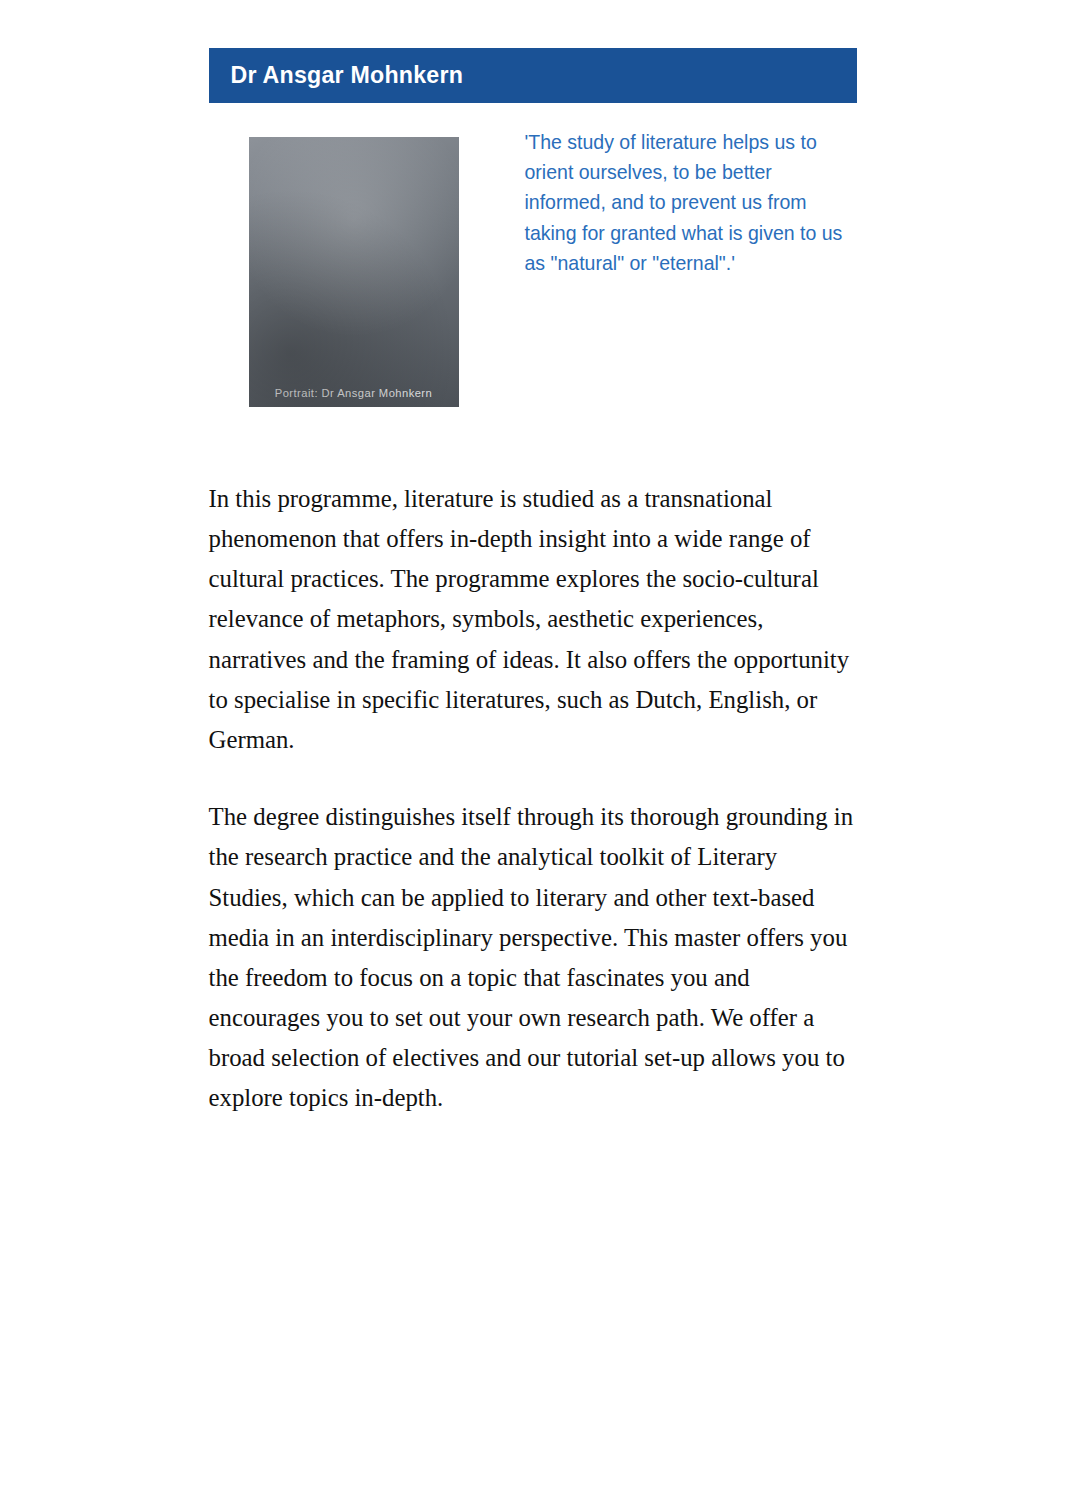Dr Ansgar Mohnkern
Portrait: Dr Ansgar Mohnkern
'The study of literature helps us to orient ourselves, to be better informed, and to prevent us from taking for granted what is given to us as "natural" or "eternal".'
In this programme, literature is studied as a transnational phenomenon that offers in-depth insight into a wide range of cultural practices. The programme explores the socio-cultural relevance of metaphors, symbols, aesthetic experiences, narratives and the framing of ideas. It also offers the opportunity to specialise in specific literatures, such as Dutch, English, or German.
The degree distinguishes itself through its thorough grounding in the research practice and the analytical toolkit of Literary Studies, which can be applied to literary and other text-based media in an interdisciplinary perspective. This master offers you the freedom to focus on a topic that fascinates you and encourages you to set out your own research path. We offer a broad selection of electives and our tutorial set-up allows you to explore topics in-depth.